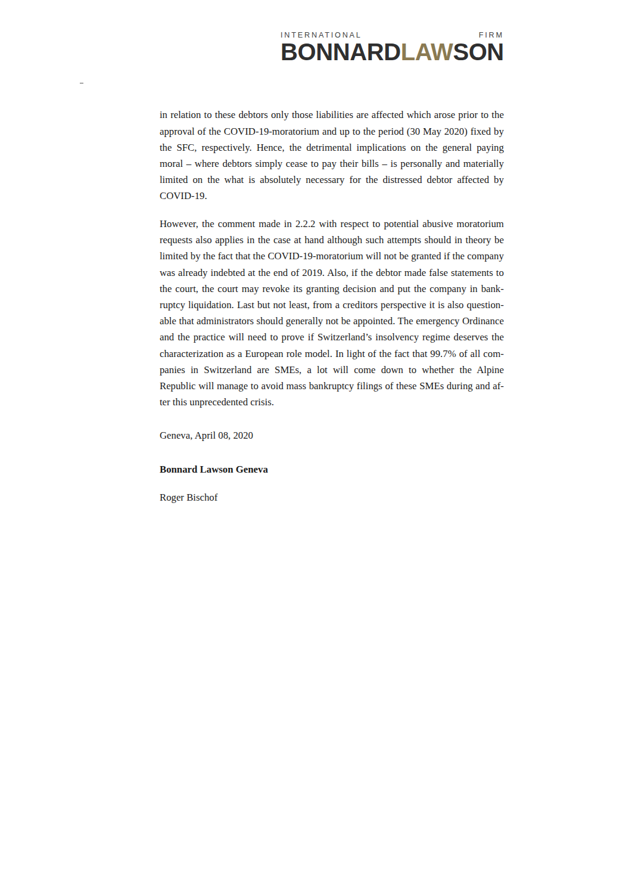INTERNATIONAL FIRM
BONNARD LAW SON
in relation to these debtors only those liabilities are affected which arose prior to the approval of the COVID-19-moratorium and up to the period (30 May 2020) fixed by the SFC, respectively. Hence, the detrimental implications on the general paying moral – where debtors simply cease to pay their bills – is personally and materially limited on the what is absolutely necessary for the distressed debtor affected by COVID-19.
However, the comment made in 2.2.2 with respect to potential abusive moratorium requests also applies in the case at hand although such attempts should in theory be limited by the fact that the COVID-19-moratorium will not be granted if the company was already indebted at the end of 2019. Also, if the debtor made false statements to the court, the court may revoke its granting decision and put the company in bankruptcy liquidation. Last but not least, from a creditors perspective it is also questionable that administrators should generally not be appointed. The emergency Ordinance and the practice will need to prove if Switzerland’s insolvency regime deserves the characterization as a European role model. In light of the fact that 99.7% of all companies in Switzerland are SMEs, a lot will come down to whether the Alpine Republic will manage to avoid mass bankruptcy filings of these SMEs during and after this unprecedented crisis.
Geneva, April 08, 2020
Bonnard Lawson Geneva
Roger Bischof